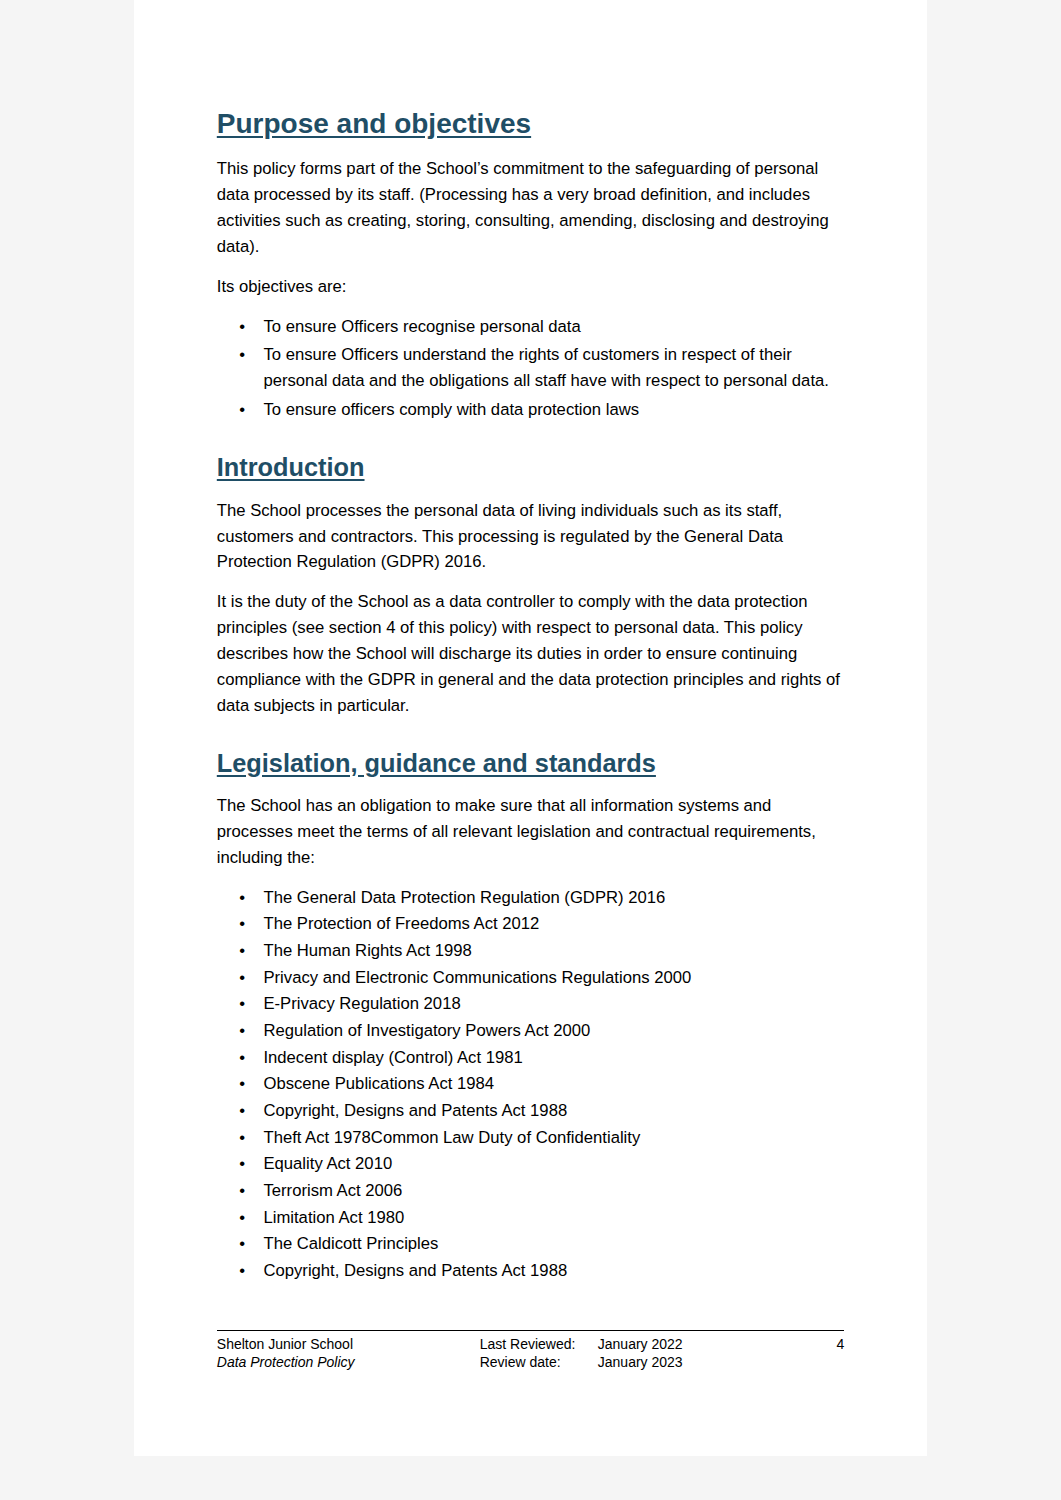Purpose and objectives
This policy forms part of the School’s commitment to the safeguarding of personal data processed by its staff. (Processing has a very broad definition, and includes activities such as creating, storing, consulting, amending, disclosing and destroying data).
Its objectives are:
To ensure Officers recognise personal data
To ensure Officers understand the rights of customers in respect of their personal data and the obligations all staff have with respect to personal data.
To ensure officers comply with data protection laws
Introduction
The School processes the personal data of living individuals such as its staff, customers and contractors. This processing is regulated by the General Data Protection Regulation (GDPR) 2016.
It is the duty of the School as a data controller to comply with the data protection principles (see section 4 of this policy) with respect to personal data. This policy describes how the School will discharge its duties in order to ensure continuing compliance with the GDPR in general and the data protection principles and rights of data subjects in particular.
Legislation, guidance and standards
The School has an obligation to make sure that all information systems and processes meet the terms of all relevant legislation and contractual requirements, including the:
The General Data Protection Regulation (GDPR) 2016
The Protection of Freedoms Act 2012
The Human Rights Act 1998
Privacy and Electronic Communications Regulations 2000
E-Privacy Regulation 2018
Regulation of Investigatory Powers Act 2000
Indecent display (Control) Act 1981
Obscene Publications Act 1984
Copyright, Designs and Patents Act 1988
Theft Act 1978Common Law Duty of Confidentiality
Equality Act 2010
Terrorism Act 2006
Limitation Act 1980
The Caldicott Principles
Copyright, Designs and Patents Act 1988
Shelton Junior School
Data Protection Policy
| Last Reviewed: | January 2022 |
| Review date: | January 2023 |
4